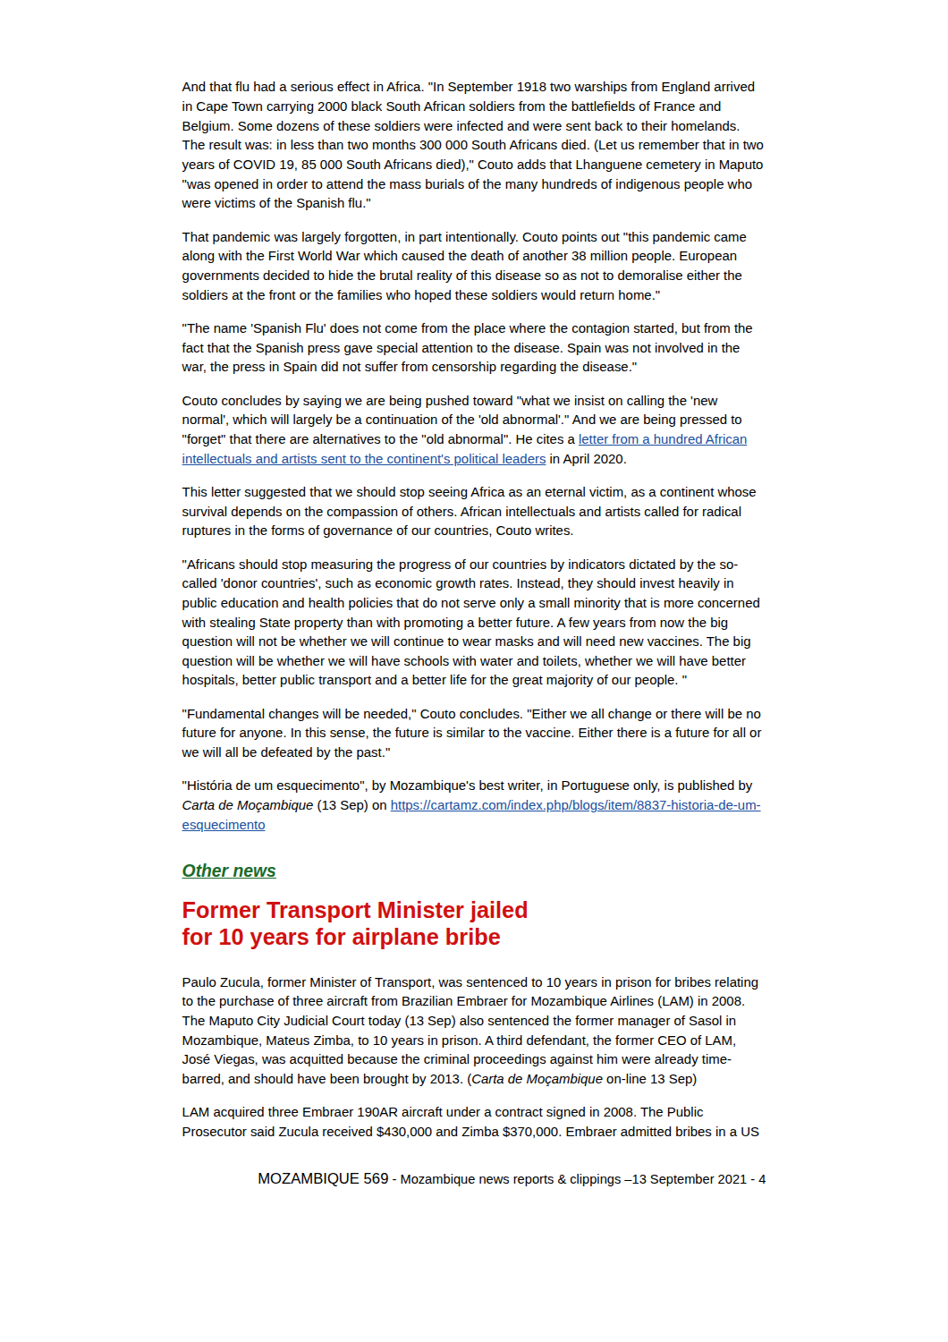And that flu had a serious effect in Africa. "In September 1918 two warships from England arrived in Cape Town carrying 2000 black South African soldiers from the battlefields of France and Belgium. Some dozens of these soldiers were infected and were sent back to their homelands. The result was: in less than two months 300 000 South Africans died. (Let us remember that in two years of COVID 19, 85 000 South Africans died)," Couto adds that Lhanguene cemetery in Maputo "was opened in order to attend the mass burials of the many hundreds of indigenous people who were victims of the Spanish flu."
That pandemic was largely forgotten, in part intentionally. Couto points out "this pandemic came along with the First World War which caused the death of another 38 million people. European governments decided to hide the brutal reality of this disease so as not to demoralise either the soldiers at the front or the families who hoped these soldiers would return home."
"The name 'Spanish Flu' does not come from the place where the contagion started, but from the fact that the Spanish press gave special attention to the disease. Spain was not involved in the war, the press in Spain did not suffer from censorship regarding the disease."
Couto concludes by saying we are being pushed toward "what we insist on calling the 'new normal', which will largely be a continuation of the 'old abnormal'." And we are being pressed to "forget" that there are alternatives to the "old abnormal". He cites a letter from a hundred African intellectuals and artists sent to the continent's political leaders in April 2020.
This letter suggested that we should stop seeing Africa as an eternal victim, as a continent whose survival depends on the compassion of others. African intellectuals and artists called for radical ruptures in the forms of governance of our countries, Couto writes.
"Africans should stop measuring the progress of our countries by indicators dictated by the so-called 'donor countries', such as economic growth rates. Instead, they should invest heavily in public education and health policies that do not serve only a small minority that is more concerned with stealing State property than with promoting a better future. A few years from now the big question will not be whether we will continue to wear masks and will need new vaccines. The big question will be whether we will have schools with water and toilets, whether we will have better hospitals, better public transport and a better life for the great majority of our people. "
"Fundamental changes will be needed," Couto concludes. "Either we all change or there will be no future for anyone. In this sense, the future is similar to the vaccine. Either there is a future for all or we will all be defeated by the past."
"História de um esquecimento", by Mozambique's best writer, in Portuguese only, is published by Carta de Moçambique (13 Sep) on https://cartamz.com/index.php/blogs/item/8837-historia-de-um-esquecimento
Other news
Former Transport Minister jailed
for 10 years for airplane bribe
Paulo Zucula, former Minister of Transport, was sentenced to 10 years in prison for bribes relating to the purchase of three aircraft from Brazilian Embraer for Mozambique Airlines (LAM) in 2008. The Maputo City Judicial Court today (13 Sep) also sentenced the former manager of Sasol in Mozambique, Mateus Zimba, to 10 years in prison. A third defendant, the former CEO of LAM, José Viegas, was acquitted because the criminal proceedings against him were already time-barred, and should have been brought by 2013. (Carta de Moçambique on-line 13 Sep)
LAM acquired three Embraer 190AR aircraft under a contract signed in 2008. The Public Prosecutor said Zucula received $430,000 and Zimba $370,000. Embraer admitted bribes in a US
MOZAMBIQUE 569 - Mozambique news reports & clippings –13 September 2021 - 4